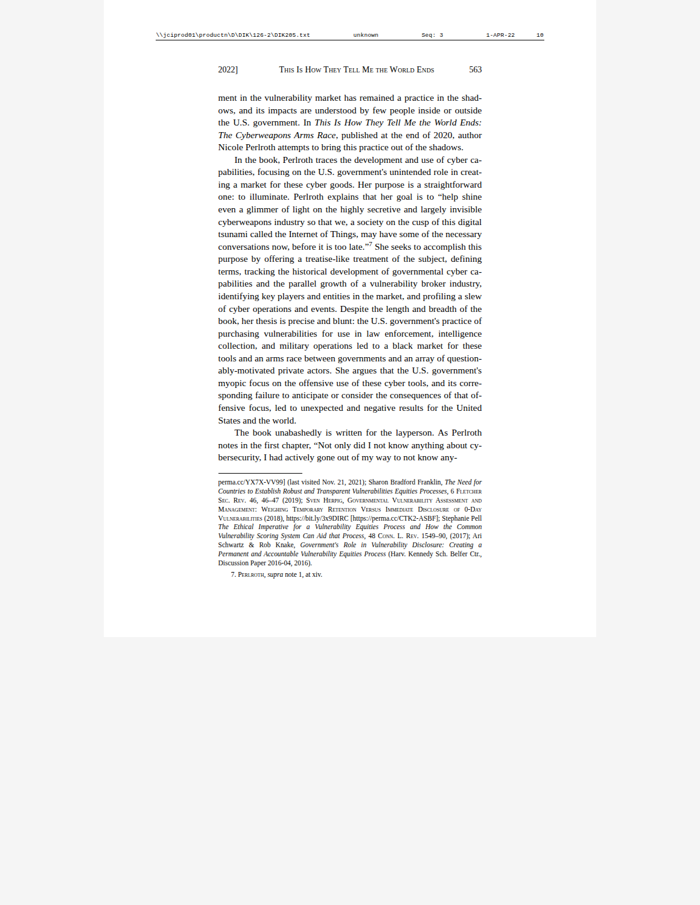\\jciprod01\productn\D\DIK\126-2\DIK205.txt unknown Seq: 3 1-APR-22 10:10
2022] This Is How They Tell Me the World Ends 563
ment in the vulnerability market has remained a practice in the shadows, and its impacts are understood by few people inside or outside the U.S. government. In This Is How They Tell Me the World Ends: The Cyberweapons Arms Race, published at the end of 2020, author Nicole Perlroth attempts to bring this practice out of the shadows.
In the book, Perlroth traces the development and use of cyber capabilities, focusing on the U.S. government's unintended role in creating a market for these cyber goods. Her purpose is a straightforward one: to illuminate. Perlroth explains that her goal is to “help shine even a glimmer of light on the highly secretive and largely invisible cyberweapons industry so that we, a society on the cusp of this digital tsunami called the Internet of Things, may have some of the necessary conversations now, before it is too late.”7 She seeks to accomplish this purpose by offering a treatise-like treatment of the subject, defining terms, tracking the historical development of governmental cyber capabilities and the parallel growth of a vulnerability broker industry, identifying key players and entities in the market, and profiling a slew of cyber operations and events. Despite the length and breadth of the book, her thesis is precise and blunt: the U.S. government's practice of purchasing vulnerabilities for use in law enforcement, intelligence collection, and military operations led to a black market for these tools and an arms race between governments and an array of questionably-motivated private actors. She argues that the U.S. government's myopic focus on the offensive use of these cyber tools, and its corresponding failure to anticipate or consider the consequences of that offensive focus, led to unexpected and negative results for the United States and the world.
The book unabashedly is written for the layperson. As Perlroth notes in the first chapter, “Not only did I not know anything about cybersecurity, I had actively gone out of my way to not know any-
perma.cc/YX7X-VV99] (last visited Nov. 21, 2021); Sharon Bradford Franklin, The Need for Countries to Establish Robust and Transparent Vulnerabilities Equities Processes, 6 Fletcher Sec. Rev. 46, 46–47 (2019); Sven Herpig, Governmental Vulnerability Assessment and Management: Weighing Temporary Retention Versus Immediate Disclosure of 0-Day Vulnerabilities (2018), https://bit.ly/3x9DIRC [https://perma.cc/CTK2-ASBF]; Stephanie Pell The Ethical Imperative for a Vulnerability Equities Process and How the Common Vulnerability Scoring System Can Aid that Process, 48 Conn. L. Rev. 1549–90, (2017); Ari Schwartz & Rob Knake, Government's Role in Vulnerability Disclosure: Creating a Permanent and Accountable Vulnerability Equities Process (Harv. Kennedy Sch. Belfer Ctr., Discussion Paper 2016-04, 2016).
7. Perlroth, supra note 1, at xiv.